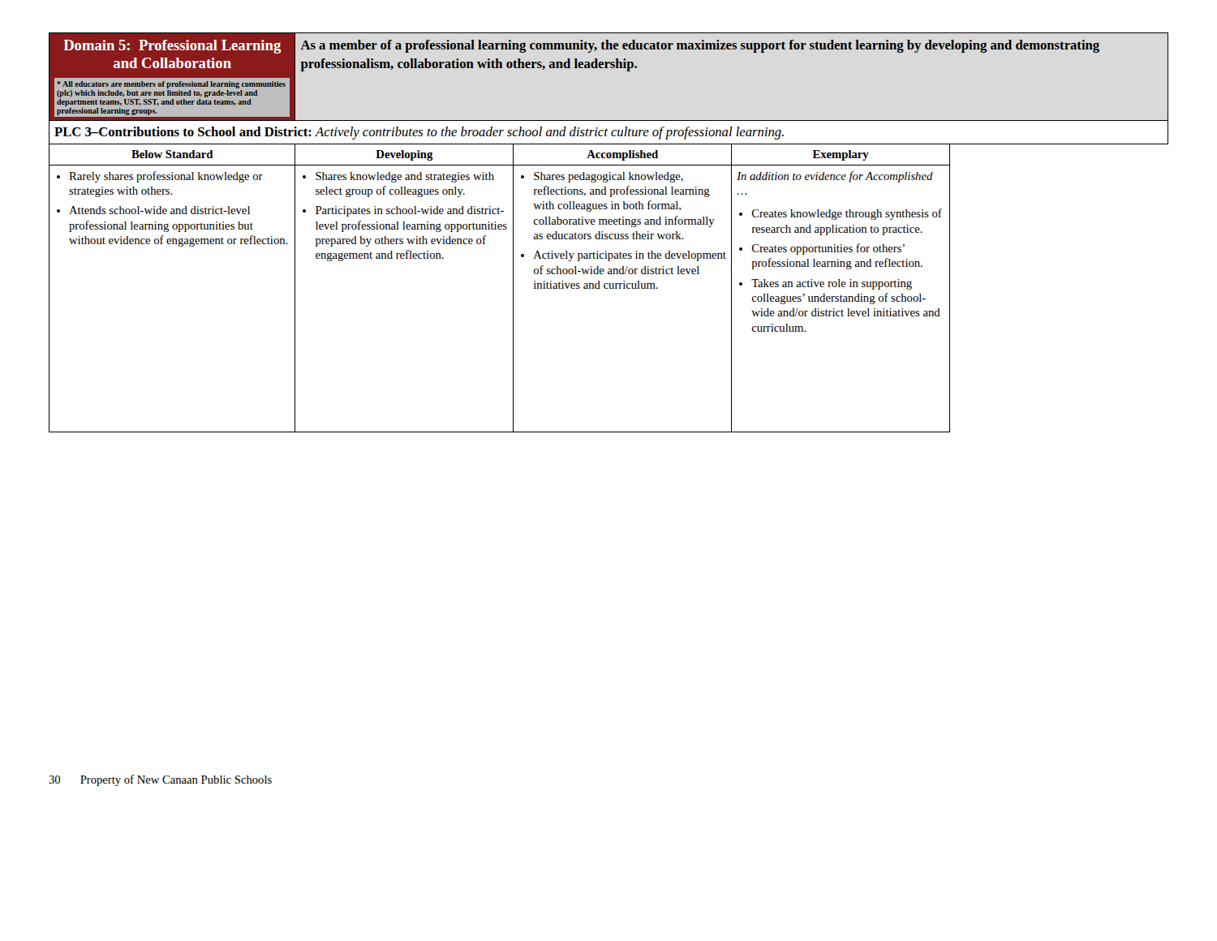| Domain 5: Professional Learning and Collaboration * All educators are members of professional learning communities (plc) which include, but are not limited to, grade-level and department teams, UST, SST, and other data teams, and professional learning groups. | As a member of a professional learning community, the educator maximizes support for student learning by developing and demonstrating professionalism, collaboration with others, and leadership. |
| PLC 3–Contributions to School and District: Actively contributes to the broader school and district culture of professional learning. |
| Below Standard | Developing | Accomplished | Exemplary | |
| Rarely shares professional knowledge or strategies with others. Attends school-wide and district-level professional learning opportunities but without evidence of engagement or reflection. | Shares knowledge and strategies with select group of colleagues only. Participates in school-wide and district-level professional learning opportunities prepared by others with evidence of engagement and reflection. | Shares pedagogical knowledge, reflections, and professional learning with colleagues in both formal, collaborative meetings and informally as educators discuss their work. Actively participates in the development of school-wide and/or district level initiatives and curriculum. | In addition to evidence for Accomplished … Creates knowledge through synthesis of research and application to practice. Creates opportunities for others’ professional learning and reflection. Takes an active role in supporting colleagues’ understanding of school-wide and/or district level initiatives and curriculum. | |
30 Property of New Canaan Public Schools